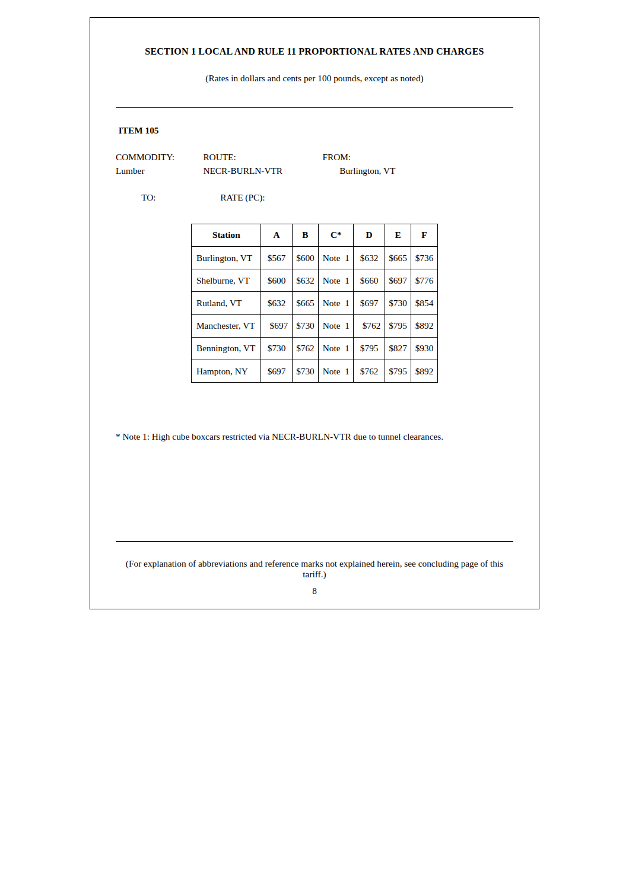SECTION 1 LOCAL AND RULE 11 PROPORTIONAL RATES AND CHARGES
(Rates in dollars and cents per 100 pounds, except as noted)
ITEM 105
| COMMODITY: | ROUTE: | FROM: |
| Lumber | NECR-BURLN-VTR | Burlington, VT |
| TO: | RATE (PC): | |
| Station | A | B | C* | D | E | F |
| --- | --- | --- | --- | --- | --- | --- |
| Burlington, VT | $567 | $600 | Note 1 | $632 | $665 | $736 |
| Shelburne, VT | $600 | $632 | Note 1 | $660 | $697 | $776 |
| Rutland, VT | $632 | $665 | Note 1 | $697 | $730 | $854 |
| Manchester, VT | $697 | $730 | Note 1 | $762 | $795 | $892 |
| Bennington, VT | $730 | $762 | Note 1 | $795 | $827 | $930 |
| Hampton, NY | $697 | $730 | Note 1 | $762 | $795 | $892 |
* Note 1: High cube boxcars restricted via NECR-BURLN-VTR due to tunnel clearances.
(For explanation of abbreviations and reference marks not explained herein, see concluding page of this tariff.)
8